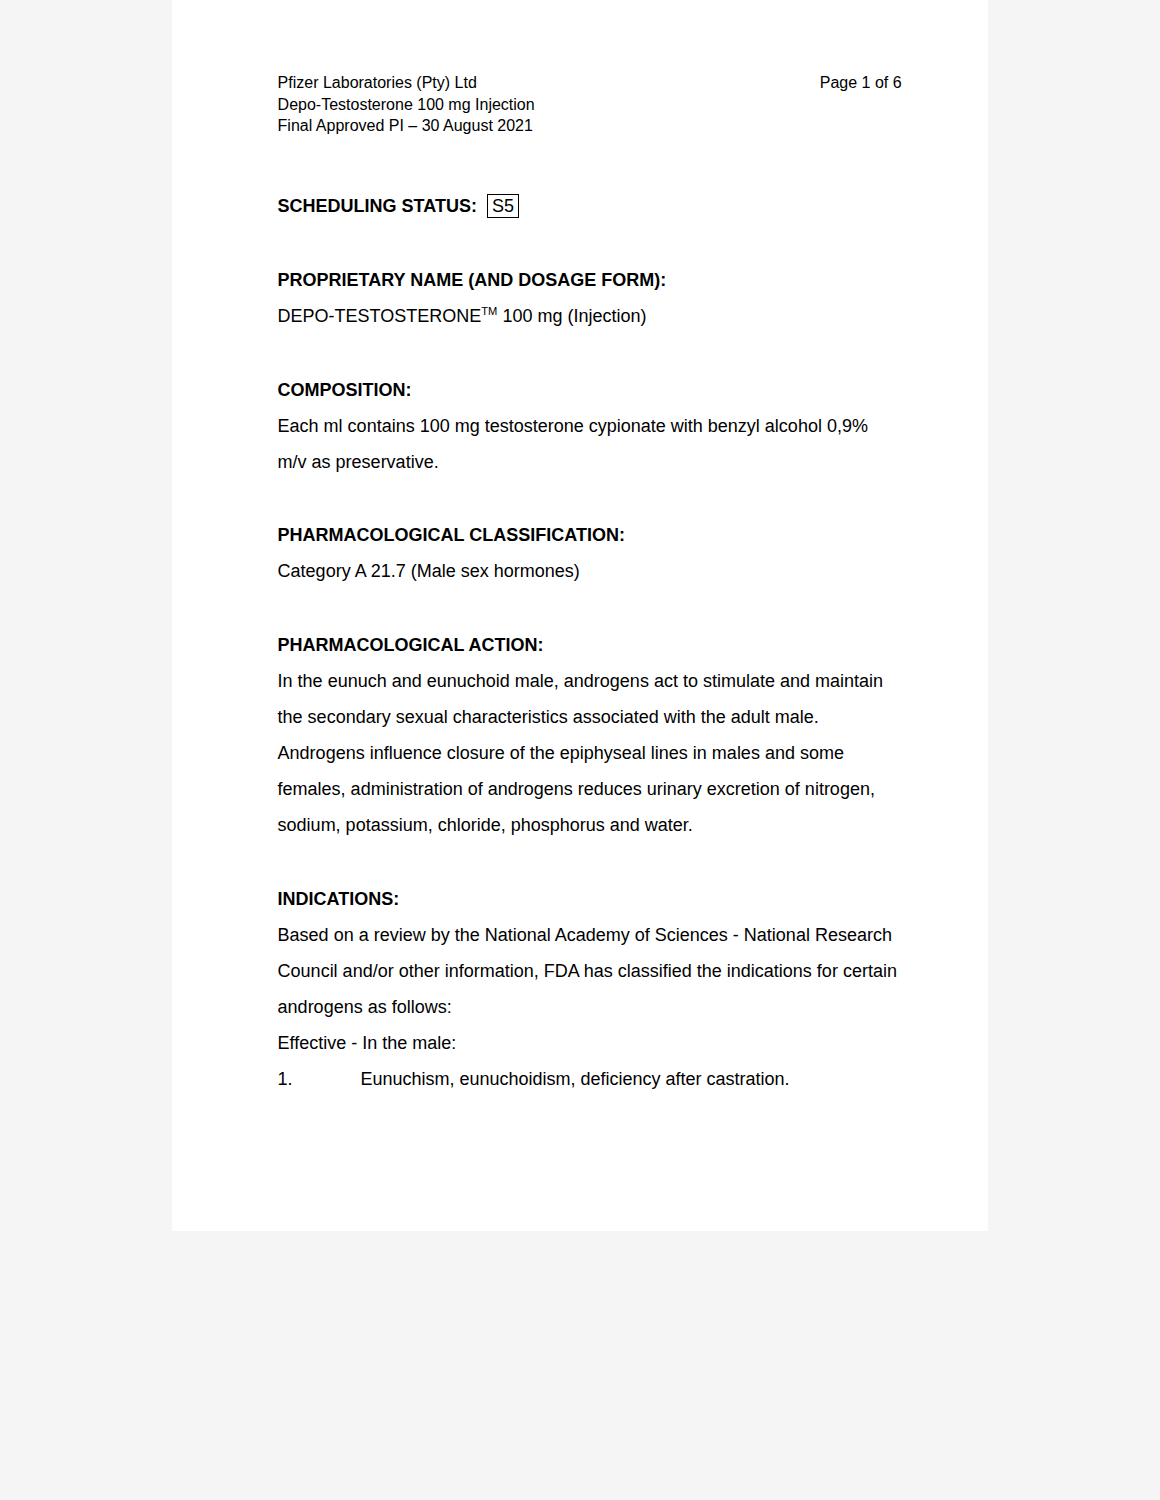Pfizer Laboratories (Pty) Ltd
Page 1 of 6
Depo-Testosterone 100 mg Injection
Final Approved PI – 30 August 2021
SCHEDULING STATUS:
S5
PROPRIETARY NAME (AND DOSAGE FORM):
DEPO-TESTOSTERONETM 100 mg (Injection)
COMPOSITION:
Each ml contains 100 mg testosterone cypionate with benzyl alcohol 0,9% m/v as preservative.
PHARMACOLOGICAL CLASSIFICATION:
Category A 21.7 (Male sex hormones)
PHARMACOLOGICAL ACTION:
In the eunuch and eunuchoid male, androgens act to stimulate and maintain the secondary sexual characteristics associated with the adult male. Androgens influence closure of the epiphyseal lines in males and some females, administration of androgens reduces urinary excretion of nitrogen, sodium, potassium, chloride, phosphorus and water.
INDICATIONS:
Based on a review by the National Academy of Sciences - National Research Council and/or other information, FDA has classified the indications for certain androgens as follows:
Effective - In the male:
1. Eunuchism, eunuchoidism, deficiency after castration.